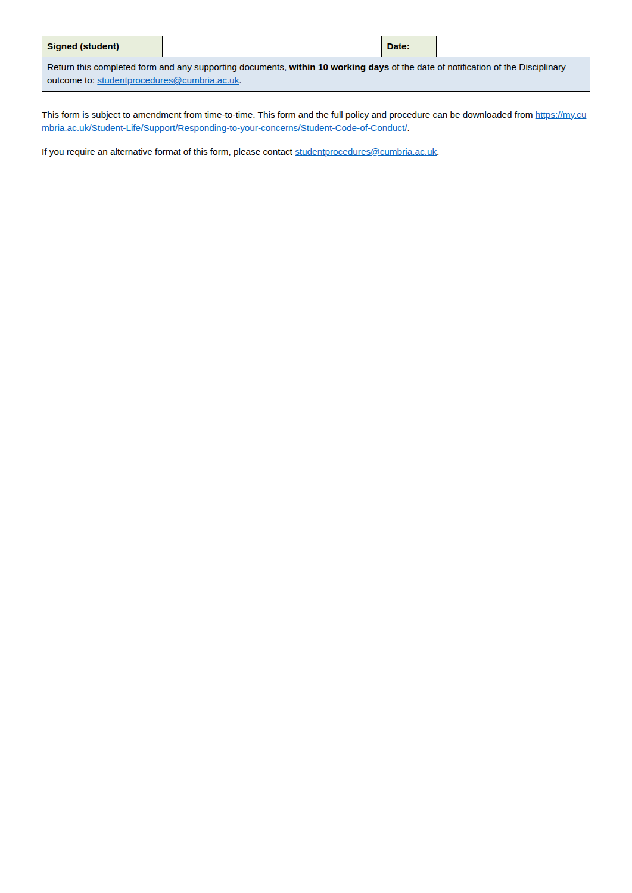| Signed (student) | | Date: | |
| Return this completed form and any supporting documents, within 10 working days of the date of notification of the Disciplinary outcome to: studentprocedures@cumbria.ac.uk . |
This form is subject to amendment from time-to-time. This form and the full policy and procedure can be downloaded from https://my.cumbria.ac.uk/Student-Life/Support/Responding-to-your-concerns/Student-Code-of-Conduct/.
If you require an alternative format of this form, please contact studentprocedures@cumbria.ac.uk.